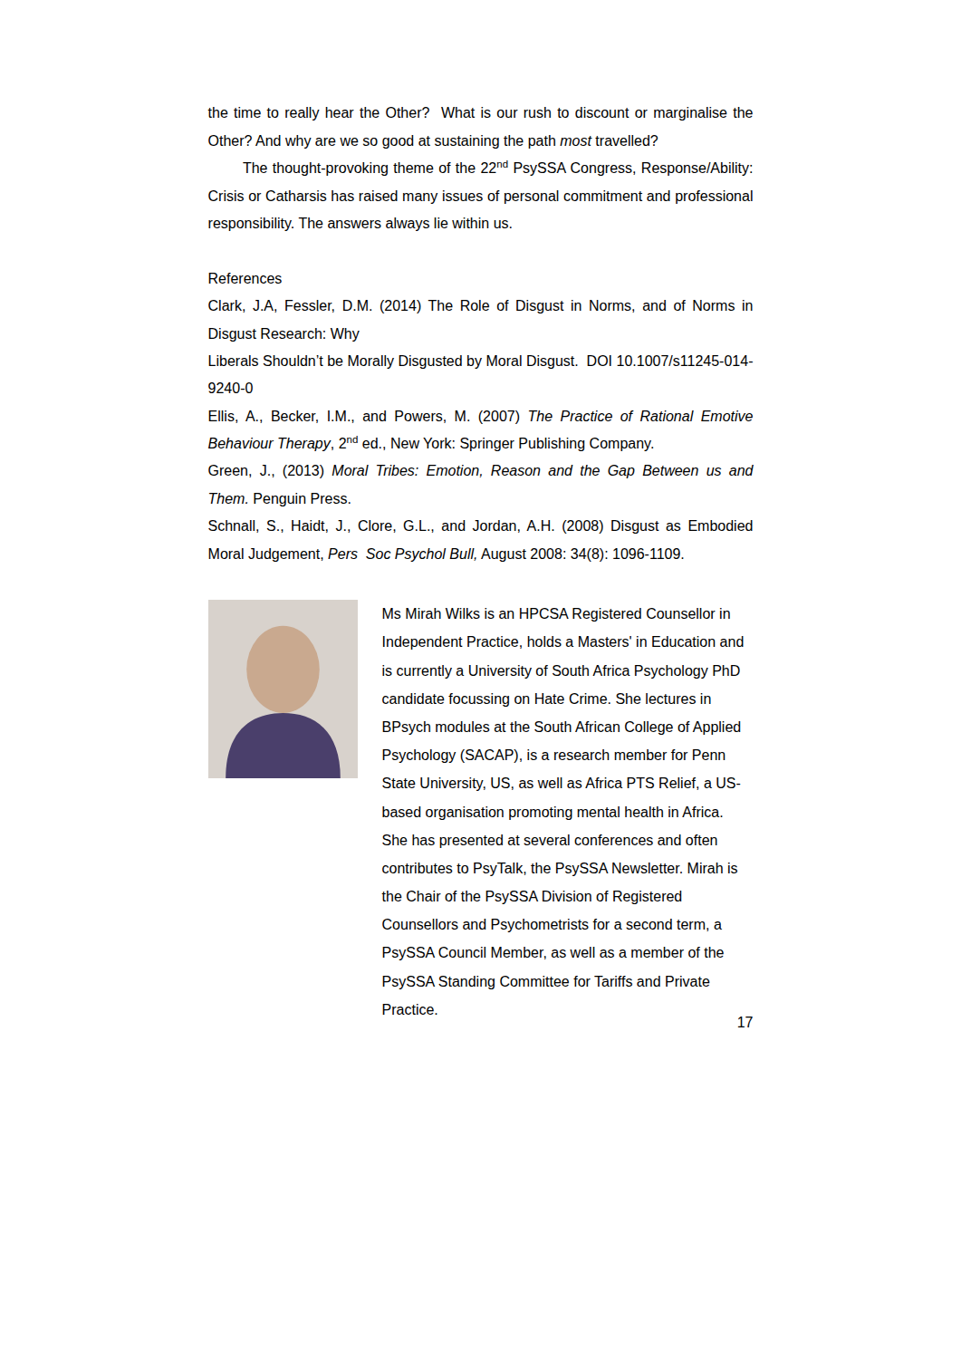the time to really hear the Other? What is our rush to discount or marginalise the Other? And why are we so good at sustaining the path most travelled?
The thought-provoking theme of the 22nd PsySSA Congress, Response/Ability: Crisis or Catharsis has raised many issues of personal commitment and professional responsibility. The answers always lie within us.
References
Clark, J.A, Fessler, D.M. (2014) The Role of Disgust in Norms, and of Norms in Disgust Research: Why
Liberals Shouldn’t be Morally Disgusted by Moral Disgust. DOI 10.1007/s11245-014-9240-0
Ellis, A., Becker, I.M., and Powers, M. (2007) The Practice of Rational Emotive Behaviour Therapy, 2nd ed., New York: Springer Publishing Company.
Green, J., (2013) Moral Tribes: Emotion, Reason and the Gap Between us and Them. Penguin Press.
Schnall, S., Haidt, J., Clore, G.L., and Jordan, A.H. (2008) Disgust as Embodied Moral Judgement, Pers Soc Psychol Bull, August 2008: 34(8): 1096-1109.
Ms Mirah Wilks is an HPCSA Registered Counsellor in Independent Practice, holds a Masters' in Education and is currently a University of South Africa Psychology PhD candidate focussing on Hate Crime. She lectures in BPsych modules at the South African College of Applied Psychology (SACAP), is a research member for Penn State University, US, as well as Africa PTS Relief, a US-based organisation promoting mental health in Africa. She has presented at several conferences and often contributes to PsyTalk, the PsySSA Newsletter. Mirah is the Chair of the PsySSA Division of Registered Counsellors and Psychometrists for a second term, a PsySSA Council Member, as well as a member of the PsySSA Standing Committee for Tariffs and Private Practice.
17